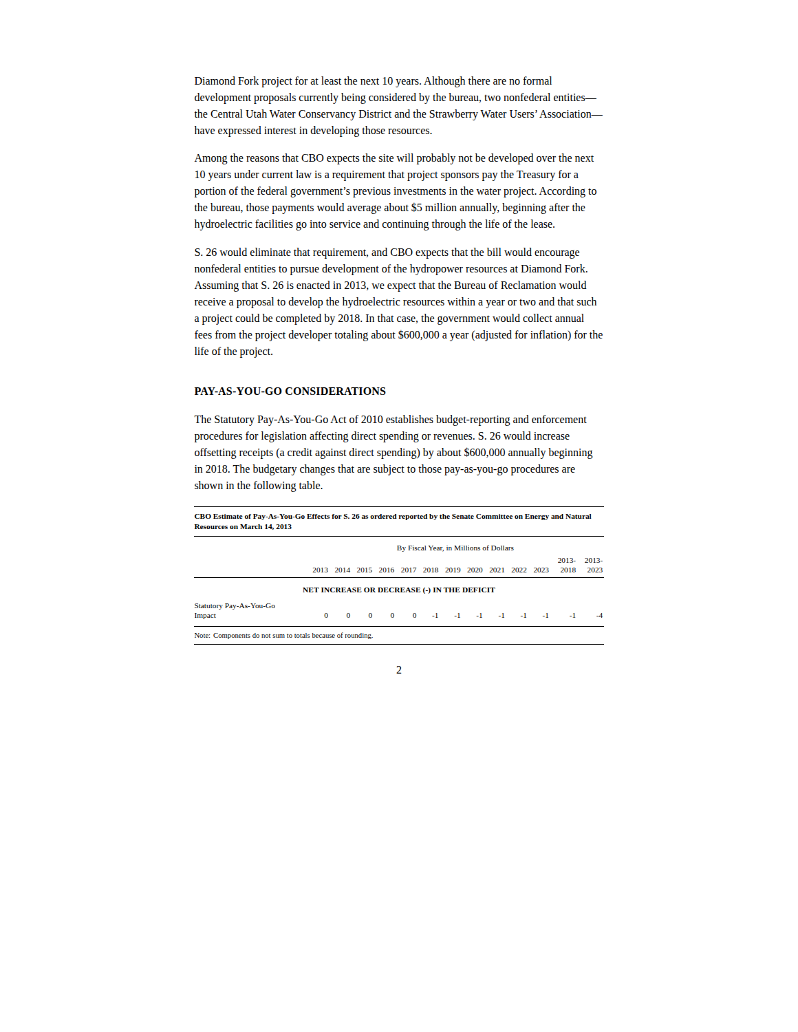Diamond Fork project for at least the next 10 years. Although there are no formal development proposals currently being considered by the bureau, two nonfederal entities—the Central Utah Water Conservancy District and the Strawberry Water Users’ Association—have expressed interest in developing those resources.
Among the reasons that CBO expects the site will probably not be developed over the next 10 years under current law is a requirement that project sponsors pay the Treasury for a portion of the federal government’s previous investments in the water project. According to the bureau, those payments would average about $5 million annually, beginning after the hydroelectric facilities go into service and continuing through the life of the lease.
S. 26 would eliminate that requirement, and CBO expects that the bill would encourage nonfederal entities to pursue development of the hydropower resources at Diamond Fork. Assuming that S. 26 is enacted in 2013, we expect that the Bureau of Reclamation would receive a proposal to develop the hydroelectric resources within a year or two and that such a project could be completed by 2018. In that case, the government would collect annual fees from the project developer totaling about $600,000 a year (adjusted for inflation) for the life of the project.
PAY-AS-YOU-GO CONSIDERATIONS
The Statutory Pay-As-You-Go Act of 2010 establishes budget-reporting and enforcement procedures for legislation affecting direct spending or revenues. S. 26 would increase offsetting receipts (a credit against direct spending) by about $600,000 annually beginning in 2018. The budgetary changes that are subject to those pay-as-you-go procedures are shown in the following table.
CBO Estimate of Pay-As-You-Go Effects for S. 26 as ordered reported by the Senate Committee on Energy and Natural Resources on March 14, 2013
| | By Fiscal Year, in Millions of Dollars |
| | | | | | | | | | | | | 2013- | 2013- |
| | 2013 | 2014 | 2015 | 2016 | 2017 | 2018 | 2019 | 2020 | 2021 | 2022 | 2023 | 2018 | 2023 |
NET INCREASE OR DECREASE (-) IN THE DEFICIT
| Statutory Pay-As-You-Go Impact | 0 | 0 | 0 | 0 | 0 | -1 | -1 | -1 | -1 | -1 | -1 | -1 | -4 |
Note: Components do not sum to totals because of rounding.
2